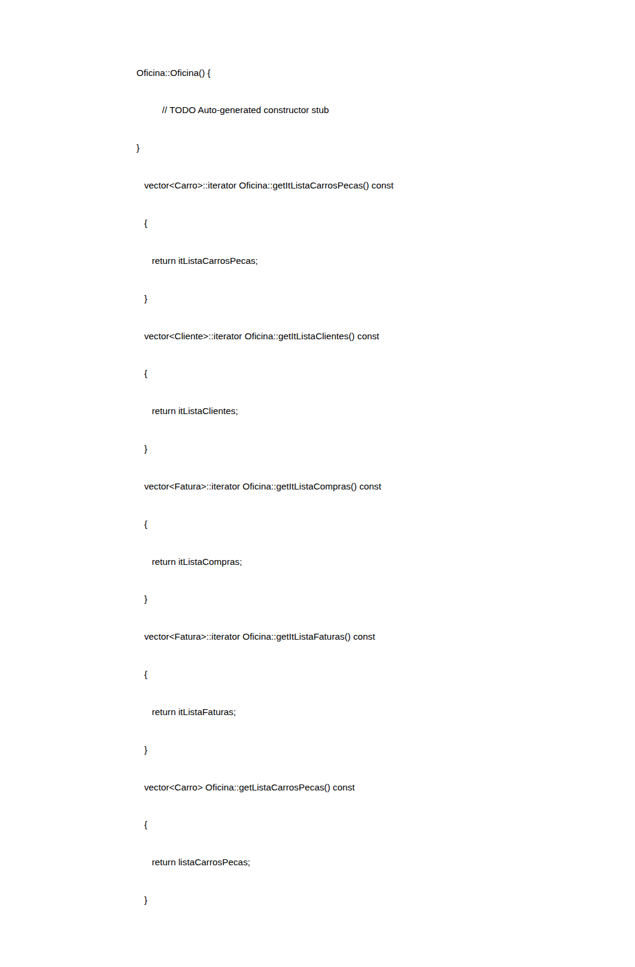Oficina::Oficina() {

          // TODO Auto-generated constructor stub

}

   vector<Carro>::iterator Oficina::getItListaCarrosPecas() const

   {

      return itListaCarrosPecas;

   }

   vector<Cliente>::iterator Oficina::getItListaClientes() const

   {

      return itListaClientes;

   }

   vector<Fatura>::iterator Oficina::getItListaCompras() const

   {

      return itListaCompras;

   }

   vector<Fatura>::iterator Oficina::getItListaFaturas() const

   {

      return itListaFaturas;

   }

   vector<Carro> Oficina::getListaCarrosPecas() const

   {

      return listaCarrosPecas;

   }